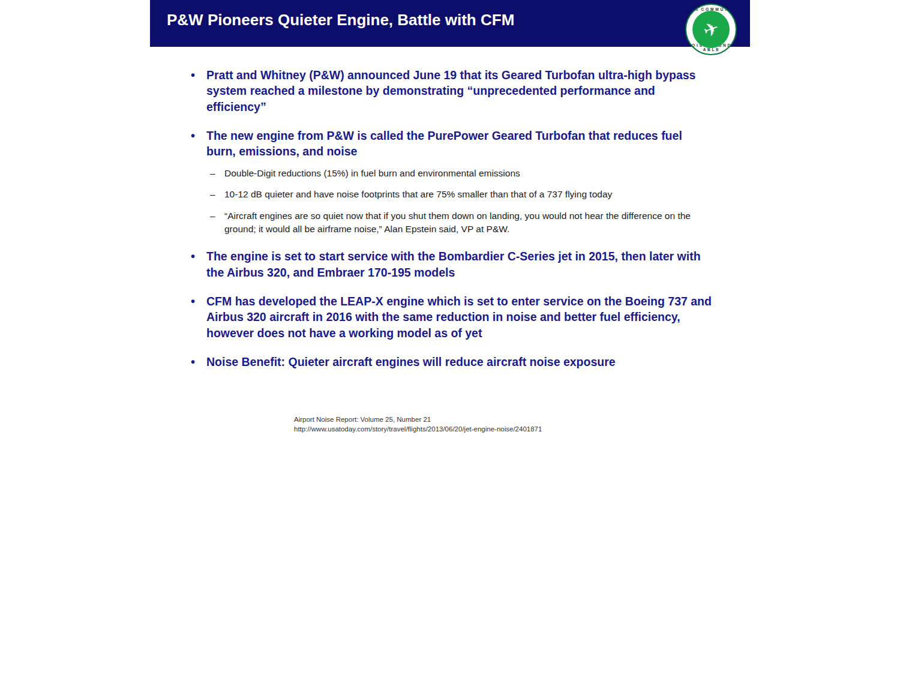P&W Pioneers Quieter Engine, Battle with CFM
L A X C O M M U N I T Y N O I S E R O U N D T A B L E
✈
Pratt and Whitney (P&W) announced June 19 that its Geared Turbofan ultra-high bypass system reached a milestone by demonstrating “unprecedented performance and efficiency”
The new engine from P&W is called the PurePower Geared Turbofan that reduces fuel burn, emissions, and noise
Double-Digit reductions (15%) in fuel burn and environmental emissions
10-12 dB quieter and have noise footprints that are 75% smaller than that of a 737 flying today
“Aircraft engines are so quiet now that if you shut them down on landing, you would not hear the difference on the ground; it would all be airframe noise,” Alan Epstein said, VP at P&W.
The engine is set to start service with the Bombardier C-Series jet in 2015, then later with the Airbus 320, and Embraer 170-195 models
CFM has developed the LEAP-X engine which is set to enter service on the Boeing 737 and Airbus 320 aircraft in 2016 with the same reduction in noise and better fuel efficiency, however does not have a working model as of yet
Noise Benefit: Quieter aircraft engines will reduce aircraft noise exposure
Airport Noise Report: Volume 25, Number 21
http://www.usatoday.com/story/travel/flights/2013/06/20/jet-engine-noise/2401871